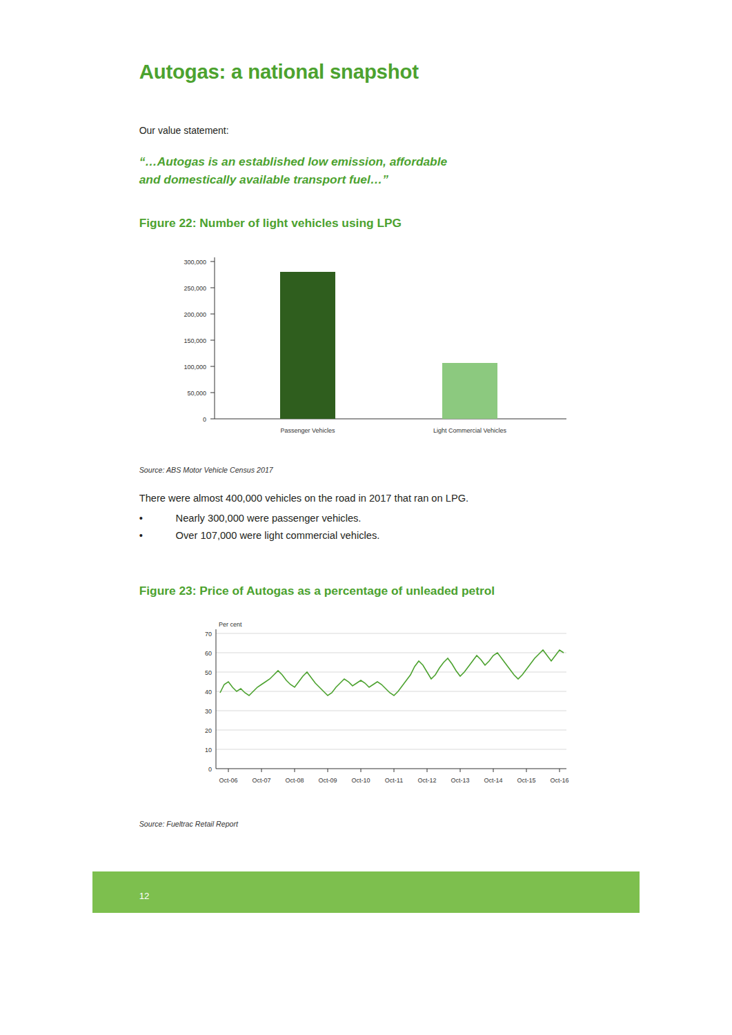Autogas: a national snapshot
Our value statement:
“…Autogas is an established low emission, affordable
and domestically available transport fuel…”
Figure 22: Number of light vehicles using LPG
300,000 250,000 200,000 150,000 100,000 50,000 0 Passenger Vehicles Light Commercial Vehicles
Source: ABS Motor Vehicle Census 2017
There were almost 400,000 vehicles on the road in 2017 that ran on LPG.
•Nearly 300,000 were passenger vehicles.
•Over 107,000 were light commercial vehicles.
Figure 23: Price of Autogas as a percentage of unleaded petrol
Per cent 70 60 50 40 30 20 10 0 Oct-06 Oct-07 Oct-08 Oct-09 Oct-10 Oct-11 Oct-12 Oct-13 Oct-14 Oct-15 Oct-16
Source: Fueltrac Retail Report
12